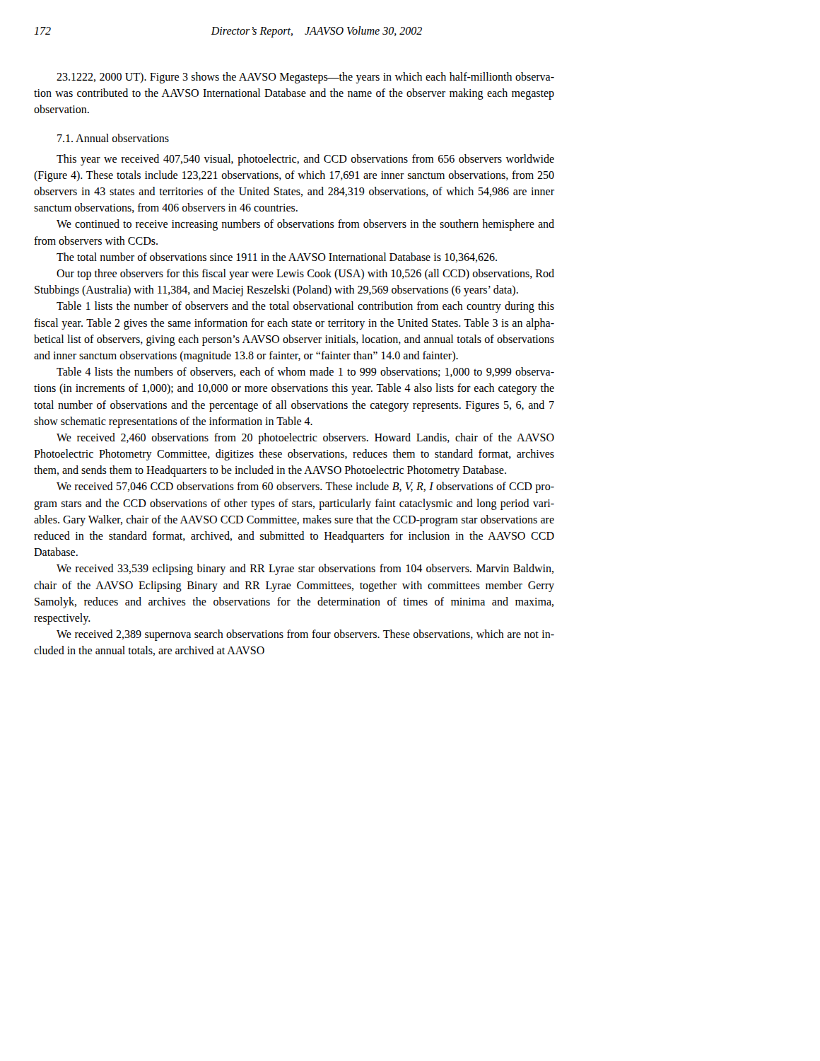172 Director’s Report, JAAVSO Volume 30, 2002
23.1222, 2000 UT). Figure 3 shows the AAVSO Megasteps—the years in which each half-millionth observation was contributed to the AAVSO International Database and the name of the observer making each megastep observation.
7.1. Annual observations
This year we received 407,540 visual, photoelectric, and CCD observations from 656 observers worldwide (Figure 4). These totals include 123,221 observations, of which 17,691 are inner sanctum observations, from 250 observers in 43 states and territories of the United States, and 284,319 observations, of which 54,986 are inner sanctum observations, from 406 observers in 46 countries.
We continued to receive increasing numbers of observations from observers in the southern hemisphere and from observers with CCDs.
The total number of observations since 1911 in the AAVSO International Database is 10,364,626.
Our top three observers for this fiscal year were Lewis Cook (USA) with 10,526 (all CCD) observations, Rod Stubbings (Australia) with 11,384, and Maciej Reszelski (Poland) with 29,569 observations (6 years’ data).
Table 1 lists the number of observers and the total observational contribution from each country during this fiscal year. Table 2 gives the same information for each state or territory in the United States. Table 3 is an alphabetical list of observers, giving each person’s AAVSO observer initials, location, and annual totals of observations and inner sanctum observations (magnitude 13.8 or fainter, or “fainter than” 14.0 and fainter).
Table 4 lists the numbers of observers, each of whom made 1 to 999 observations; 1,000 to 9,999 observations (in increments of 1,000); and 10,000 or more observations this year. Table 4 also lists for each category the total number of observations and the percentage of all observations the category represents. Figures 5, 6, and 7 show schematic representations of the information in Table 4.
We received 2,460 observations from 20 photoelectric observers. Howard Landis, chair of the AAVSO Photoelectric Photometry Committee, digitizes these observations, reduces them to standard format, archives them, and sends them to Headquarters to be included in the AAVSO Photoelectric Photometry Database.
We received 57,046 CCD observations from 60 observers. These include B, V, R, I observations of CCD program stars and the CCD observations of other types of stars, particularly faint cataclysmic and long period variables. Gary Walker, chair of the AAVSO CCD Committee, makes sure that the CCD-program star observations are reduced in the standard format, archived, and submitted to Headquarters for inclusion in the AAVSO CCD Database.
We received 33,539 eclipsing binary and RR Lyrae star observations from 104 observers. Marvin Baldwin, chair of the AAVSO Eclipsing Binary and RR Lyrae Committees, together with committees member Gerry Samolyk, reduces and archives the observations for the determination of times of minima and maxima, respectively.
We received 2,389 supernova search observations from four observers. These observations, which are not included in the annual totals, are archived at AAVSO